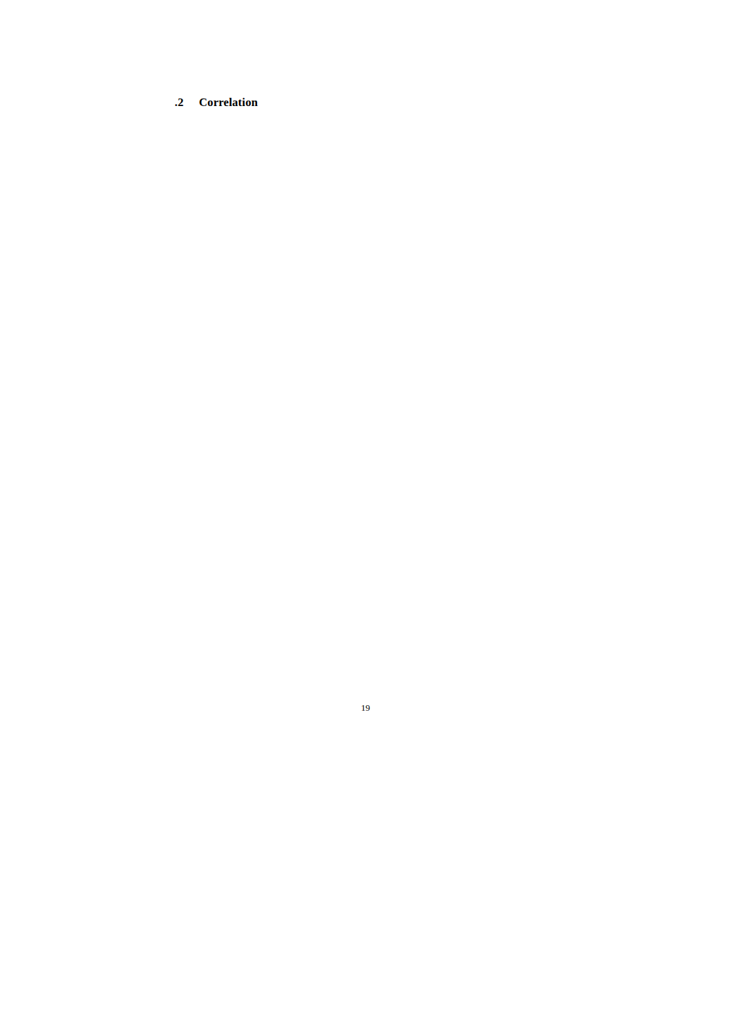.2 Correlation
19